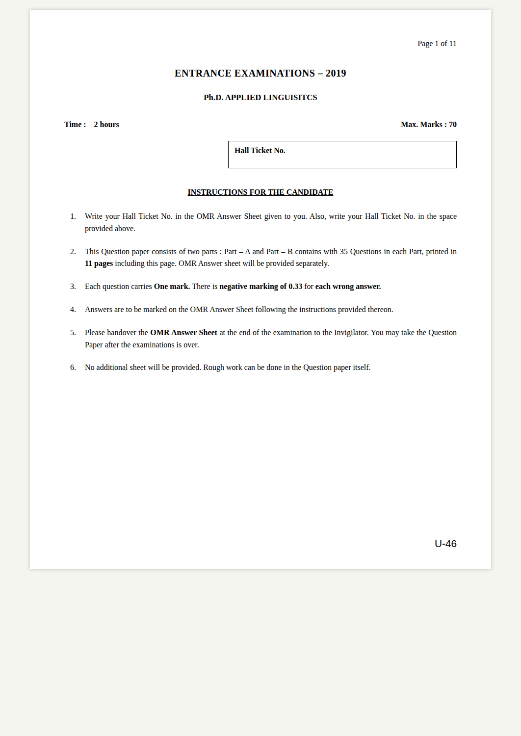Page 1 of 11
ENTRANCE EXAMINATIONS – 2019
Ph.D. APPLIED LINGUISITCS
Time : 2 hours Max. Marks : 70
Hall Ticket No.
INSTRUCTIONS FOR THE CANDIDATE
Write your Hall Ticket No. in the OMR Answer Sheet given to you. Also, write your Hall Ticket No. in the space provided above.
This Question paper consists of two parts : Part – A and Part – B contains with 35 Questions in each Part, printed in 11 pages including this page. OMR Answer sheet will be provided separately.
Each question carries One mark. There is negative marking of 0.33 for each wrong answer.
Answers are to be marked on the OMR Answer Sheet following the instructions provided thereon.
Please handover the OMR Answer Sheet at the end of the examination to the Invigilator. You may take the Question Paper after the examinations is over.
No additional sheet will be provided. Rough work can be done in the Question paper itself.
U-46